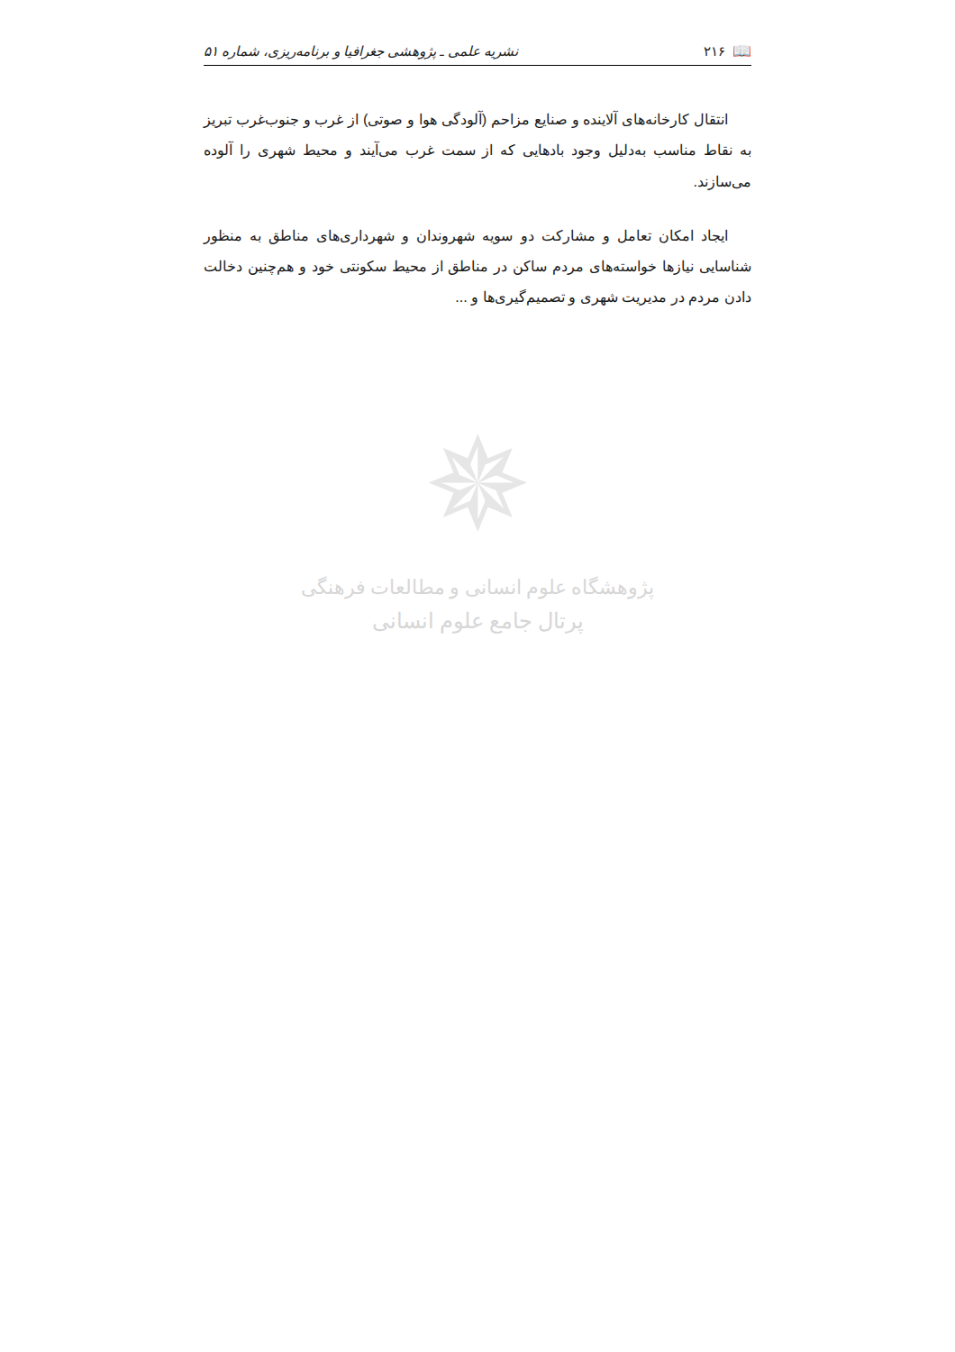📖۲۱۶ نشریه علمی ـ پژوهشی جغرافیا و برنامه‌ریزی، شماره ۵۱
انتقال کارخانه‌های آلاینده و صنایع مزاحم (آلودگی هوا و صوتی) از غرب و جنوب‌غرب تبریز به نقاط مناسب به‌دلیل وجود بادهایی که از سمت غرب می‌آیند و محیط شهری را آلوده می‌سازند.
ایجاد امکان تعامل و مشارکت دو سویه شهروندان و شهرداری‌های مناطق به منظور شناسایی نیازها خواسته‌های مردم ساکن در مناطق از محیط سکونتی خود و هم‌چنین دخالت دادن مردم در مدیریت شهری و تصمیم‌گیری‌ها و ...
✵
پژوهشگاه علوم انسانی و مطالعات فرهنگی
پرتال جامع علوم انسانی